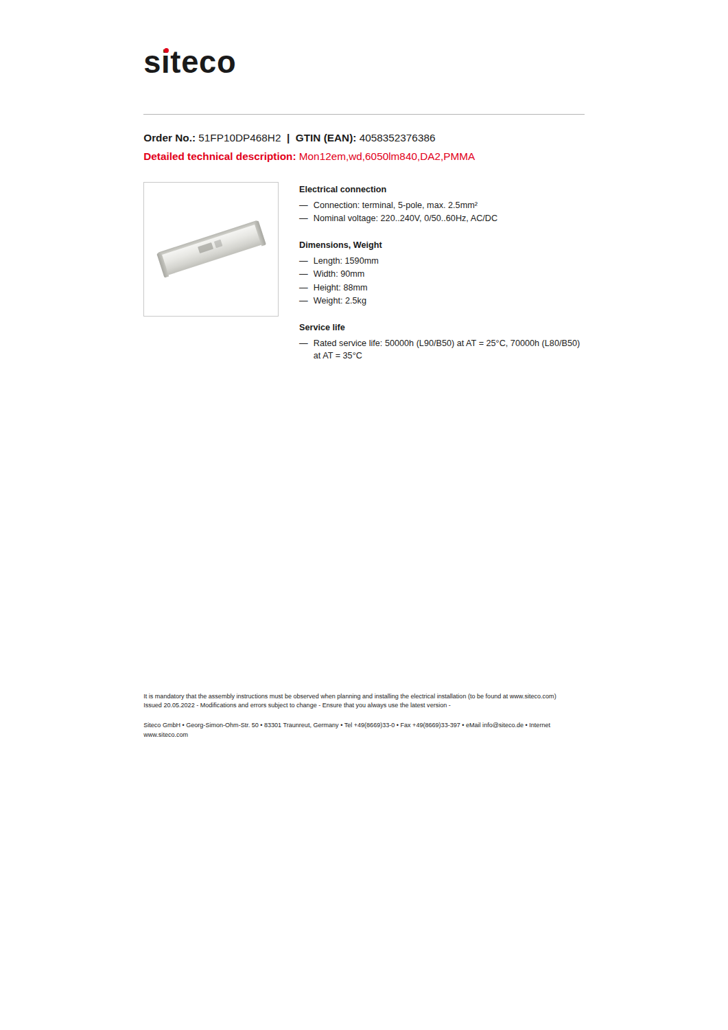siteco
Order No.: 51FP10DP468H2 | GTIN (EAN): 4058352376386
Detailed technical description: Mon12em,wd,6050lm840,DA2,PMMA
Electrical connection
Connection: terminal, 5-pole, max. 2.5mm²
Nominal voltage: 220..240V, 0/50..60Hz, AC/DC
Dimensions, Weight
Length: 1590mm
Width: 90mm
Height: 88mm
Weight: 2.5kg
Service life
Rated service life: 50000h (L90/B50) at AT = 25°C, 70000h (L80/B50) at AT = 35°C
It is mandatory that the assembly instructions must be observed when planning and installing the electrical installation (to be found at www.siteco.com)
Issued 20.05.2022 - Modifications and errors subject to change - Ensure that you always use the latest version -
Siteco GmbH • Georg-Simon-Ohm-Str. 50 • 83301 Traunreut, Germany • Tel +49(8669)33-0 • Fax +49(8669)33-397 • eMail info@siteco.de • Internet www.siteco.com